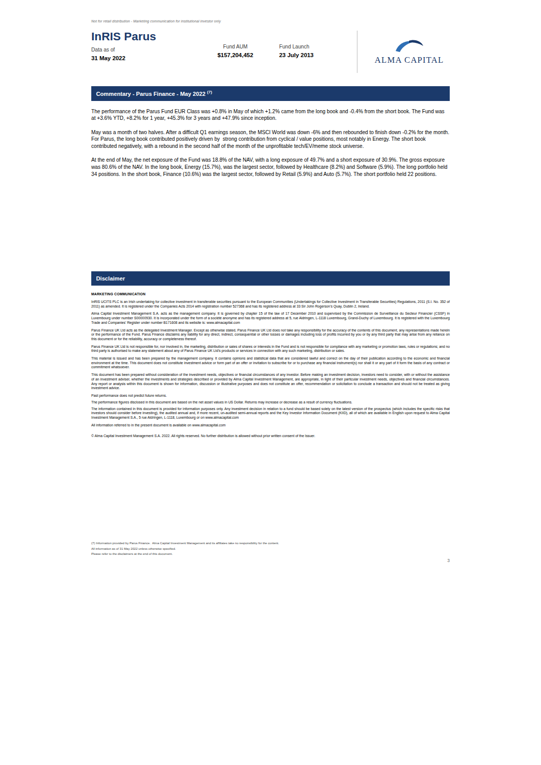Not for retail distribution - Marketing communication for institutional investor only
InRIS Parus
Data as of
31 May 2022
Fund AUM
$157,204,452
Fund Launch
23 July 2013
ALMA CAPITAL
Commentary - Parus Finance - May 2022 (7)
The performance of the Parus Fund EUR Class was +0.8% in May of which +1.2% came from the long book and -0.4% from the short book. The Fund was at +3.6% YTD, +8.2% for 1 year, +45.3% for 3 years and +47.9% since inception.
May was a month of two halves. After a difficult Q1 earnings season, the MSCI World was down -6% and then rebounded to finish down -0.2% for the month. For Parus, the long book contributed positively driven by strong contribution from cyclical / value positions, most notably in Energy. The short book contributed negatively, with a rebound in the second half of the month of the unprofitable tech/EV/meme stock universe.
At the end of May, the net exposure of the Fund was 18.8% of the NAV, with a long exposure of 49.7% and a short exposure of 30.9%. The gross exposure was 80.6% of the NAV. In the long book, Energy (15.7%), was the largest sector, followed by Healthcare (8.2%) and Software (5.9%). The long portfolio held 34 positions. In the short book, Finance (10.6%) was the largest sector, followed by Retail (5.9%) and Auto (5.7%). The short portfolio held 22 positions.
Disclaimer
MARKETING COMMUNICATION
InRIS UCITS PLC is an Irish undertaking for collective investment in transferable securities pursuant to the European Communities (Undertakings for Collective Investment in Transferable Securities) Regulations, 2011 (S.I. No. 352 of 2011) as amended. It is registered under the Companies Acts 2014 with registration number 527368 and has its registered address at 33 Sir John Rogerson's Quay, Dublin 2, Ireland.
Alma Capital Investment Management S.A. acts as the management company. It is governed by chapter 15 of the law of 17 December 2010 and supervised by the Commission de Surveillance du Secteur Financier (CSSF) in Luxembourg under number S00000930. It is incorporated under the form of a société anonyme and has its registered address at 5, rue Aldringen, L-1118 Luxembourg, Grand-Duchy of Luxembourg. It is registered with the Luxembourg Trade and Companies' Register under number B171608 and its website is: www.almacapital.com
Parus Finance UK Ltd acts as the delegated Investment Manager. Except as otherwise stated, Parus Finance UK Ltd does not take any responsibility for the accuracy of the contents of this document, any representations made herein or the performance of the Fund. Parus Finance disclaims any liability for any direct, indirect, consequential or other losses or damages including loss of profits incurred by you or by any third party that may arise from any reliance on this document or for the reliability, accuracy or completeness thereof.
Parus Finance UK Ltd is not responsible for, nor involved in, the marketing, distribution or sales of shares or interests in the Fund and is not responsible for compliance with any marketing or promotion laws, rules or regulations; and no third party is authorised to make any statement about any of Parus Finance UK Ltd's products or services in connection with any such marketing, distribution or sales.
This material is issued and has been prepared by the management company. It contains opinions and statistical data that are considered lawful and correct on the day of their publication according to the economic and financial environment at the time. This document does not constitute investment advice or form part of an offer or invitation to subscribe for or to purchase any financial instrument(s) nor shall it or any part of it form the basis of any contract or commitment whatsoever.
This document has been prepared without consideration of the investment needs, objectives or financial circumstances of any investor. Before making an investment decision, investors need to consider, with or without the assistance of an investment adviser, whether the investments and strategies described or provided by Alma Capital Investment Management, are appropriate, in light of their particular investment needs, objectives and financial circumstances. Any report or analysis within this document is shown for information, discussion or illustrative purposes and does not constitute an offer, recommendation or solicitation to conclude a transaction and should not be treated as giving investment advice.
Past performance does not predict future returns.
The performance figures disclosed in this document are based on the net asset values in US Dollar. Returns may increase or decrease as a result of currency fluctuations.
The information contained in this document is provided for information purposes only. Any investment decision in relation to a fund should be based solely on the latest version of the prospectus (which includes the specific risks that investors should consider before investing), the audited annual and, if more recent, un-audited semi-annual reports and the Key Investor Information Document (KIID), all of which are available in English upon request to Alma Capital Investment Management S.A., 5 rue Aldringen, L-1118, Luxembourg or on www.almacapital.com
All information referred to in the present document is available on www.almacapital.com
© Alma Capital Investment Management S.A. 2022. All rights reserved. No further distribution is allowed without prior written consent of the Issuer.
(7) Information provided by Parus Finance. Alma Capital Investment Management and its affiliates take no responsibility for the content.
All information as of 31 May 2022 unless otherwise specified.
Please refer to the disclaimers at the end of this document.
3